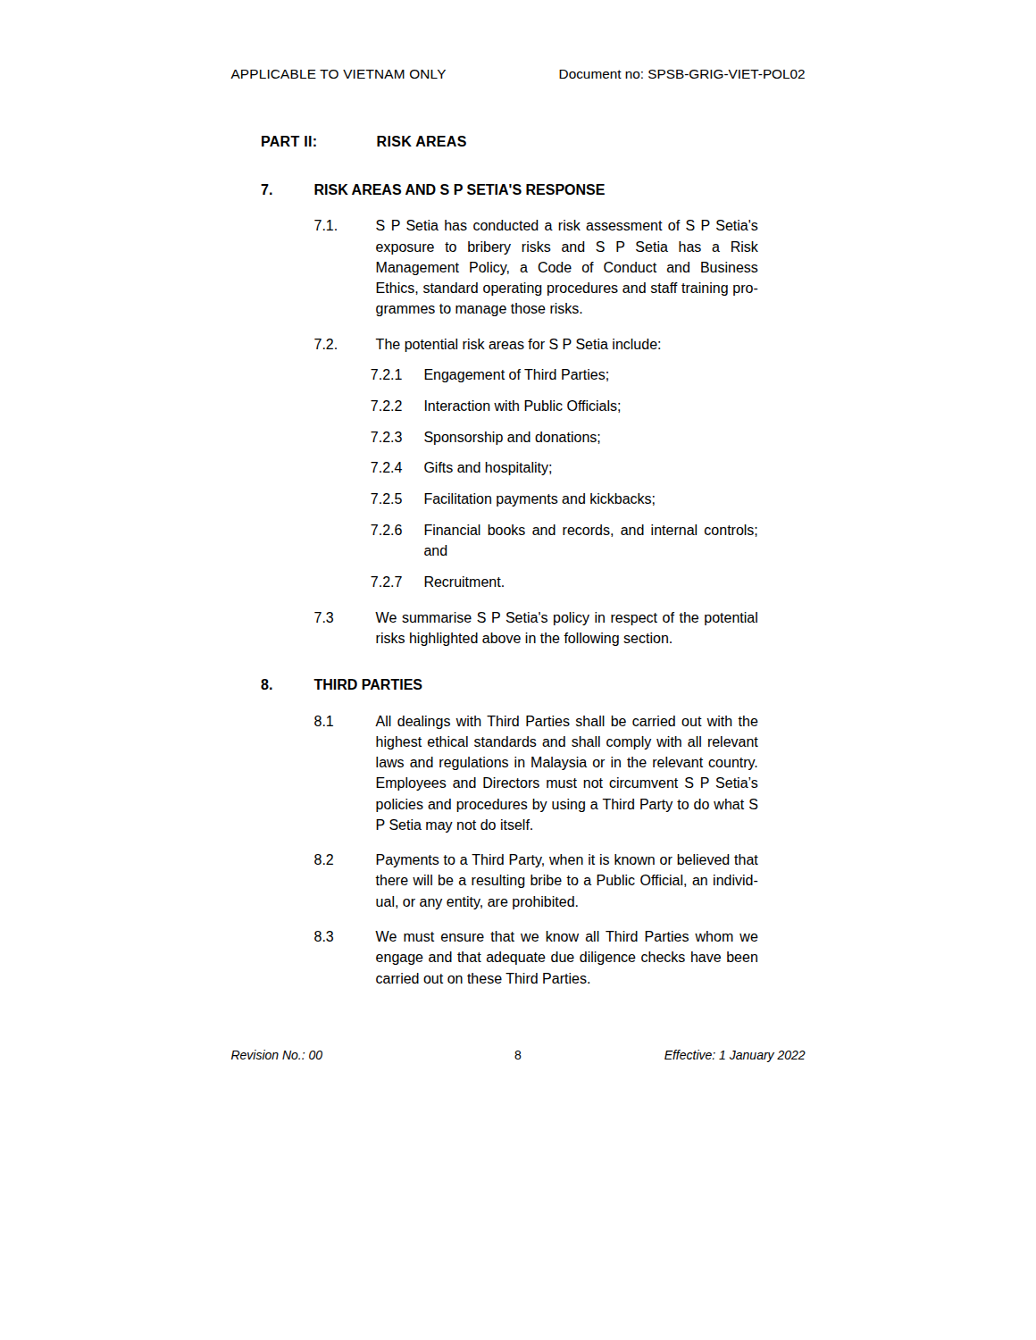APPLICABLE TO VIETNAM ONLY
Document no: SPSB-GRIG-VIET-POL02
PART II: RISK AREAS
7. RISK AREAS AND S P SETIA'S RESPONSE
7.1.
S P Setia has conducted a risk assessment of S P Setia's exposure to bribery risks and S P Setia has a Risk Management Policy, a Code of Conduct and Business Ethics, standard operating procedures and staff training programmes to manage those risks.
7.2.
The potential risk areas for S P Setia include:
7.2.1
Engagement of Third Parties;
7.2.2
Interaction with Public Officials;
7.2.3
Sponsorship and donations;
7.2.4
Gifts and hospitality;
7.2.5
Facilitation payments and kickbacks;
7.2.6
Financial books and records, and internal controls; and
7.2.7
Recruitment.
7.3
We summarise S P Setia's policy in respect of the potential risks highlighted above in the following section.
8. THIRD PARTIES
8.1
All dealings with Third Parties shall be carried out with the highest ethical standards and shall comply with all relevant laws and regulations in Malaysia or in the relevant country. Employees and Directors must not circumvent S P Setia’s policies and procedures by using a Third Party to do what S P Setia may not do itself.
8.2
Payments to a Third Party, when it is known or believed that there will be a resulting bribe to a Public Official, an individual, or any entity, are prohibited.
8.3
We must ensure that we know all Third Parties whom we engage and that adequate due diligence checks have been carried out on these Third Parties.
Revision No.: 00
8
Effective: 1 January 2022